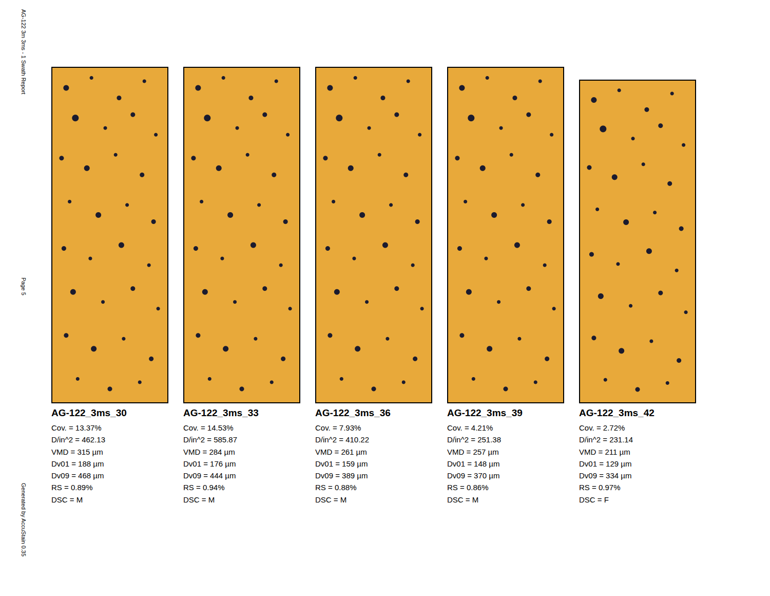AG-122 3m 3ms - 1 Swath Report
Page 5
Generated by AccuStain 0.35
AG-122_3ms_30
Cov. = 13.37%
D/in^2 = 462.13
VMD = 315 µm
Dv01 = 188 µm
Dv09 = 468 µm
RS = 0.89%
DSC = M
AG-122_3ms_33
Cov. = 14.53%
D/in^2 = 585.87
VMD = 284 µm
Dv01 = 176 µm
Dv09 = 444 µm
RS = 0.94%
DSC = M
AG-122_3ms_36
Cov. = 7.93%
D/in^2 = 410.22
VMD = 261 µm
Dv01 = 159 µm
Dv09 = 389 µm
RS = 0.88%
DSC = M
AG-122_3ms_39
Cov. = 4.21%
D/in^2 = 251.38
VMD = 257 µm
Dv01 = 148 µm
Dv09 = 370 µm
RS = 0.86%
DSC = M
AG-122_3ms_42
Cov. = 2.72%
D/in^2 = 231.14
VMD = 211 µm
Dv01 = 129 µm
Dv09 = 334 µm
RS = 0.97%
DSC = F